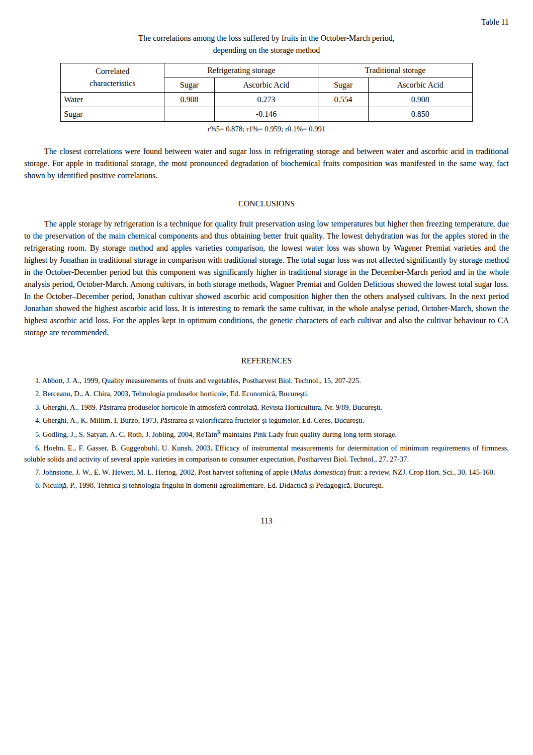Table 11
The correlations among the loss suffered by fruits in the October-March period,
depending on the storage method
| Correlated characteristics | Refrigerating storage | Traditional storage |
| Sugar | Ascorbic Acid | Sugar | Ascorbic Acid |
| Water | 0.908 | 0.273 | 0.554 | 0.908 |
| Sugar | | -0.146 | | 0.850 |
r%5= 0.878; r1%= 0.959; r0.1%= 0.991
The closest correlations were found between water and sugar loss in refrigerating storage and between water and ascorbic acid in traditional storage. For apple in traditional storage, the most pronounced degradation of biochemical fruits composition was manifested in the same way, fact shown by identified positive correlations.
CONCLUSIONS
The apple storage by refrigeration is a technique for quality fruit preservation using low temperatures but higher then freezing temperature, due to the preservation of the main chemical components and thus obtaining better fruit quality. The lowest dehydration was for the apples stored in the refrigerating room. By storage method and apples varieties comparison, the lowest water loss was shown by Wagener Premiat varieties and the highest by Jonathan in traditional storage in comparison with traditional storage. The total sugar loss was not affected significantly by storage method in the October-December period but this component was significantly higher in traditional storage in the December-March period and in the whole analysis period, October-March. Among cultivars, in both storage methods, Wagner Premiat and Golden Delicious showed the lowest total sugar loss. In the October–December period, Jonathan cultivar showed ascorbic acid composition higher then the others analysed cultivars. In the next period Jonathan showed the highest ascorbic acid loss. It is interesting to remark the same cultivar, in the whole analyse period, October-March, shown the highest ascorbic acid loss. For the apples kept in optimum conditions, the genetic characters of each cultivar and also the cultivar behaviour to CA storage are recommended.
REFERENCES
1. Abbott, J. A., 1999, Quality measurements of fruits and vegetables, Postharvest Biol. Technol., 15, 207-225.
2. Berceanu, D., A. Chira, 2003, Tehnologia produselor horticole, Ed. Economică, Bucureşti.
3. Gherghi, A., 1989, Păstrarea produselor horticole în atmosferă controlată, Revista Horticultura, Nr. 9/89, Bucureşti.
4. Gherghi, A., K. Millim, I. Burzo, 1973, Păstrarea şi valorificarea fructelor şi legumelor, Ed. Ceres, Bucureşti.
5. Godling, J., S. Satyan, A. C. Roth, J. Jobling, 2004, ReTainR maintains Pink Lady fruit quality during long term storage.
6. Hoehn, E., F. Gasser, B. Guggenbuhl, U. Kunsh, 2003, Efficacy of instrumental measurements for determination of minimum requirements of firmness, soluble solids and activity of several apple varieties in comparison to consumer expectation, Postharvest Biol. Technol., 27, 27-37.
7. Johnstone, J. W., E. W. Hewett, M. L. Hertog, 2002, Post harvest softening of apple (Malus domestica) fruit: a review, NZJ. Crop Hort. Sci., 30, 145-160.
8. Niculiţă, P., 1998, Tehnica şi tehnologia frigului în domenii agroalimentare, Ed. Didactică şi Pedagogică, Bucureşti.
113